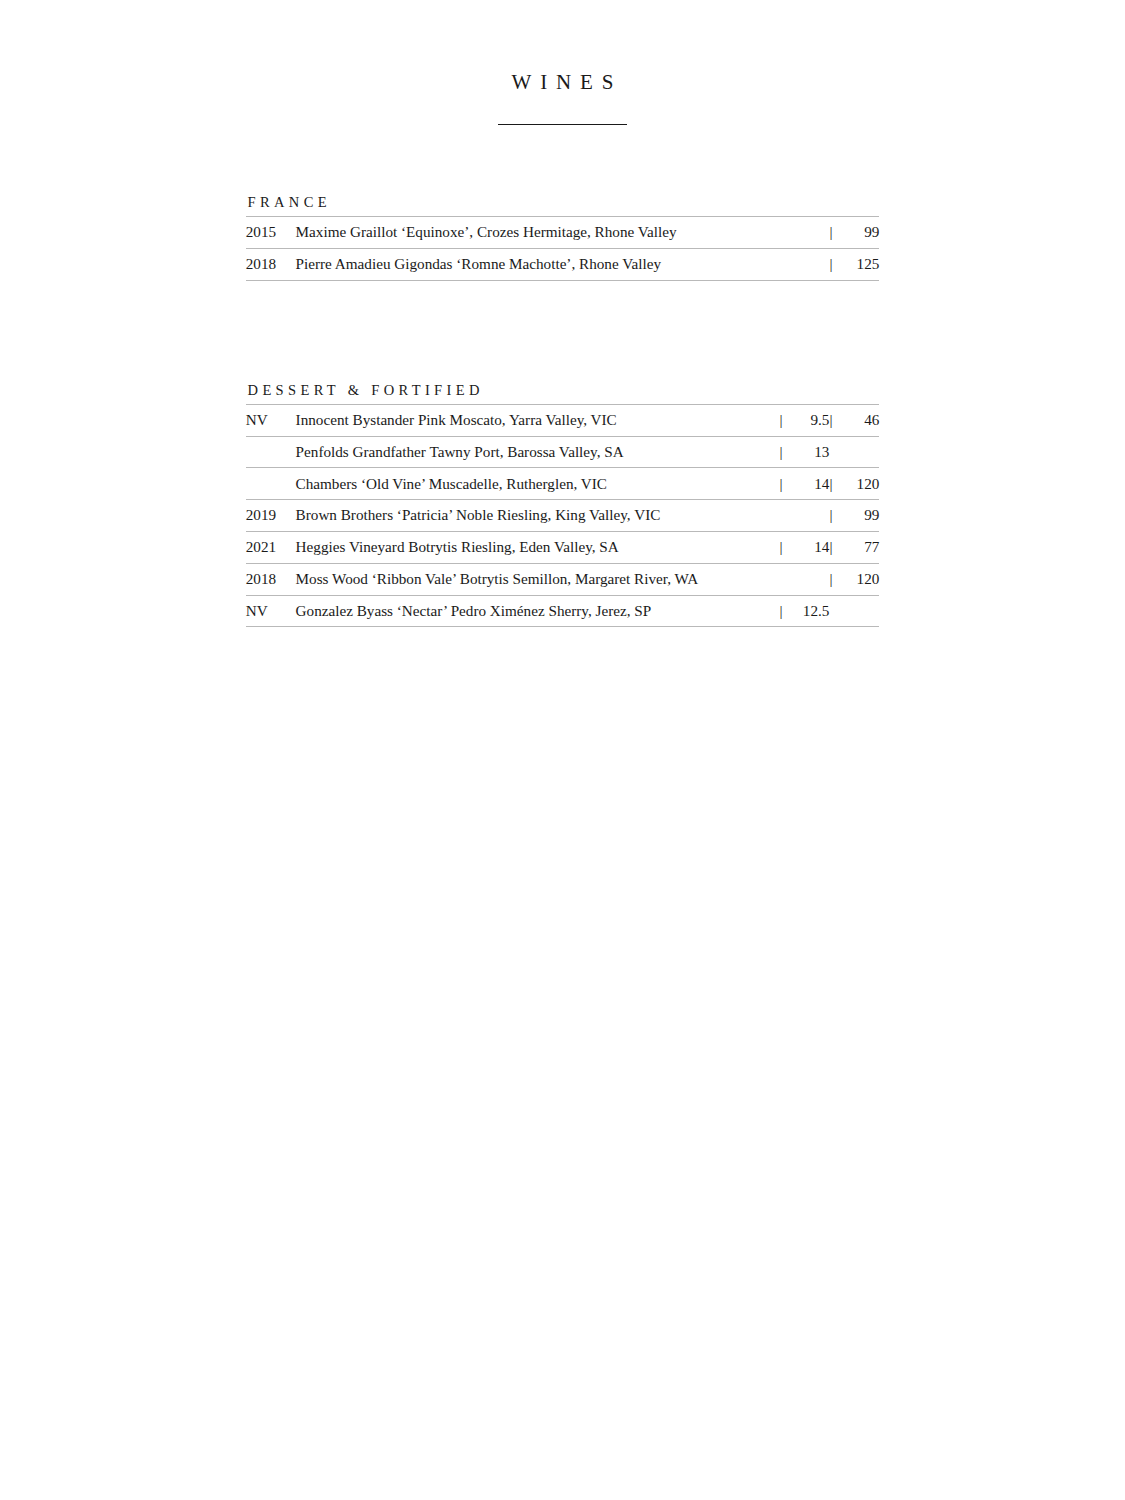WINES
FRANCE
| 2015 | Maxime Graillot ‘Equinoxe’, Crozes Hermitage, Rhone Valley | | | / | 99 |
| 2018 | Pierre Amadieu Gigondas ‘Romne Machotte’, Rhone Valley | | | / | 125 |
DESSERT & FORTIFIED
| NV | Innocent Bystander Pink Moscato, Yarra Valley, VIC | / | 9.5 | / | 46 |
| | Penfolds Grandfather Tawny Port, Barossa Valley, SA | / | 13 | | |
| | Chambers ‘Old Vine’ Muscadelle, Rutherglen, VIC | / | 14 | / | 120 |
| 2019 | Brown Brothers ‘Patricia’ Noble Riesling, King Valley, VIC | | | / | 99 |
| 2021 | Heggies Vineyard Botrytis Riesling, Eden Valley, SA | / | 14 | / | 77 |
| 2018 | Moss Wood ‘Ribbon Vale’ Botrytis Semillon, Margaret River, WA | | | / | 120 |
| NV | Gonzalez Byass ‘Nectar’ Pedro Ximénez Sherry, Jerez, SP | / | 12.5 | | |